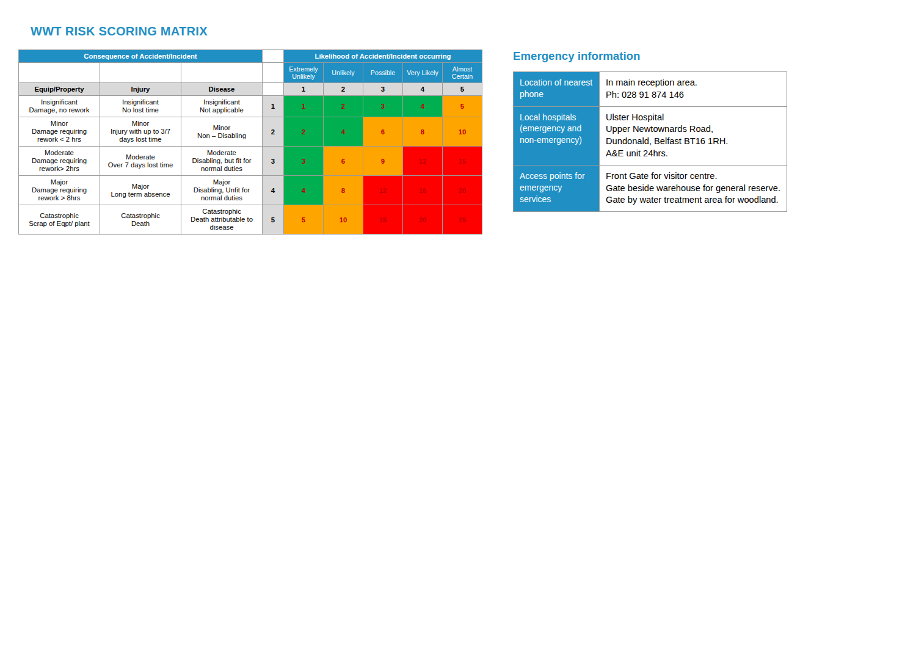WWT RISK SCORING MATRIX
| Consequence of Accident/Incident | | Likelihood of Accident/Incident occurring |
| --- | --- | --- |
| | | | | Extremely Unlikely | Unlikely | Possible | Very Likely | Almost Certain |
| Equip/Property | Injury | Disease | | 1 | 2 | 3 | 4 | 5 |
| Insignificant Damage, no rework | Insignificant No lost time | Insignificant Not applicable | 1 | 1 | 2 | 3 | 4 | 5 |
| Minor Damage requiring rework < 2 hrs | Minor Injury with up to 3/7 days lost time | Minor Non – Disabling | 2 | 2 | 4 | 6 | 8 | 10 |
| Moderate Damage requiring rework> 2hrs | Moderate Over 7 days lost time | Moderate Disabling, but fit for normal duties | 3 | 3 | 6 | 9 | 12 | 15 |
| Major Damage requiring rework > 8hrs | Major Long term absence | Major Disabling, Unfit for normal duties | 4 | 4 | 8 | 12 | 16 | 20 |
| Catastrophic Scrap of Eqpt/ plant | Catastrophic Death | Catastrophic Death attributable to disease | 5 | 5 | 10 | 15 | 20 | 25 |
Emergency information
| Location of nearest phone | In main reception area. Ph: 028 91 874 146 |
| Local hospitals (emergency and non-emergency) | Ulster Hospital Upper Newtownards Road, Dundonald, Belfast BT16 1RH. A&E unit 24hrs. |
| Access points for emergency services | Front Gate for visitor centre. Gate beside warehouse for general reserve. Gate by water treatment area for woodland. |